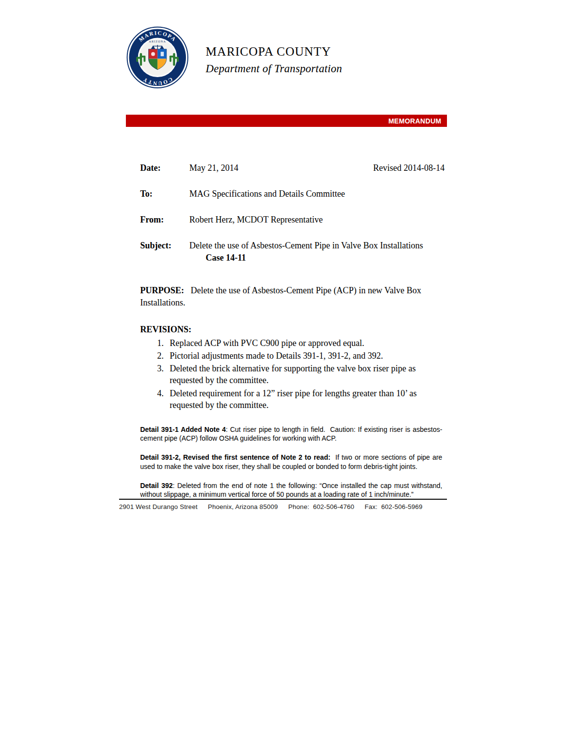MARICOPA COUNTY ARIZONA
Maricopa County
Department of Transportation
MEMORANDUM
Date:
May 21, 2014Revised 2014-08-14
To:
MAG Specifications and Details Committee
From:
Robert Herz, MCDOT Representative
Subject:
Delete the use of Asbestos-Cement Pipe in Valve Box Installations Case 14-11
PURPOSE: Delete the use of Asbestos-Cement Pipe (ACP) in new Valve Box Installations.
REVISIONS:
Replaced ACP with PVC C900 pipe or approved equal.
Pictorial adjustments made to Details 391-1, 391-2, and 392.
Deleted the brick alternative for supporting the valve box riser pipe as requested by the committee.
Deleted requirement for a 12” riser pipe for lengths greater than 10’ as requested by the committee.
Detail 391-1 Added Note 4: Cut riser pipe to length in field. Caution: If existing riser is asbestos-cement pipe (ACP) follow OSHA guidelines for working with ACP.
Detail 391-2, Revised the first sentence of Note 2 to read: If two or more sections of pipe are used to make the valve box riser, they shall be coupled or bonded to form debris-tight joints.
Detail 392: Deleted from the end of note 1 the following: “Once installed the cap must withstand, without slippage, a minimum vertical force of 50 pounds at a loading rate of 1 inch/minute.”
2901 West Durango Street Phoenix, Arizona 85009 Phone: 602-506-4760 Fax: 602-506-5969